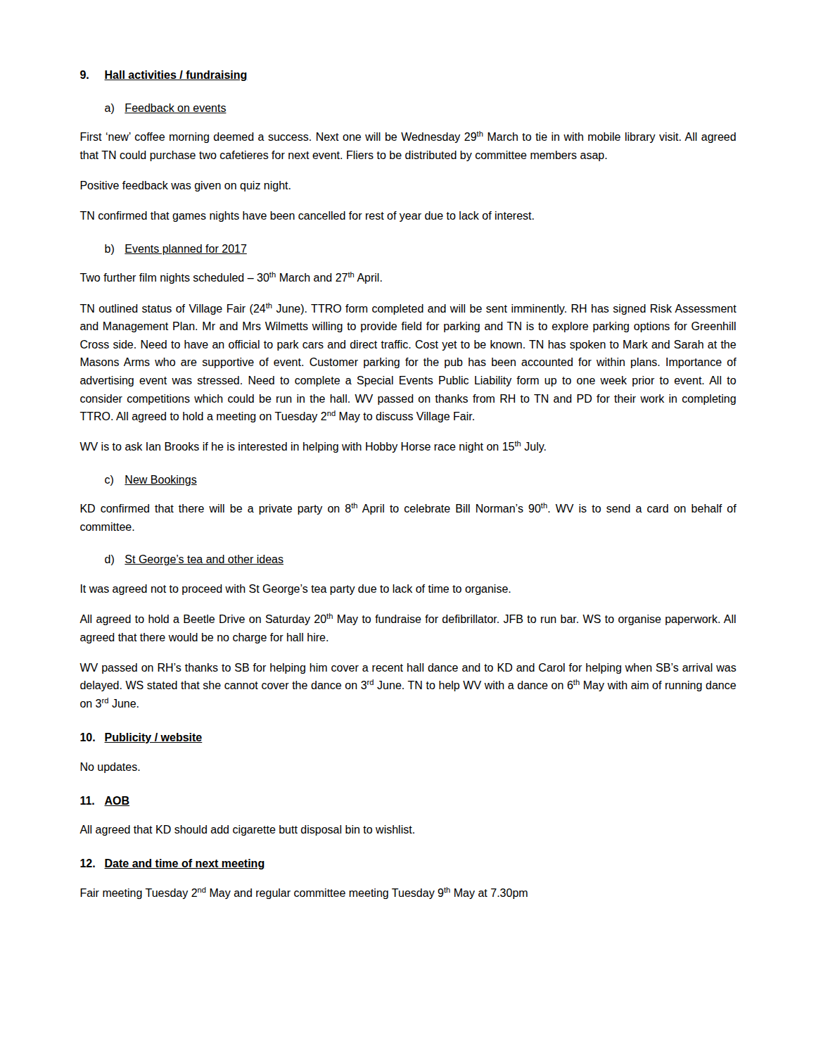9. Hall activities / fundraising
a) Feedback on events
First ‘new’ coffee morning deemed a success. Next one will be Wednesday 29th March to tie in with mobile library visit. All agreed that TN could purchase two cafetieres for next event. Fliers to be distributed by committee members asap.
Positive feedback was given on quiz night.
TN confirmed that games nights have been cancelled for rest of year due to lack of interest.
b) Events planned for 2017
Two further film nights scheduled – 30th March and 27th April.
TN outlined status of Village Fair (24th June). TTRO form completed and will be sent imminently. RH has signed Risk Assessment and Management Plan. Mr and Mrs Wilmetts willing to provide field for parking and TN is to explore parking options for Greenhill Cross side. Need to have an official to park cars and direct traffic. Cost yet to be known. TN has spoken to Mark and Sarah at the Masons Arms who are supportive of event. Customer parking for the pub has been accounted for within plans. Importance of advertising event was stressed. Need to complete a Special Events Public Liability form up to one week prior to event. All to consider competitions which could be run in the hall. WV passed on thanks from RH to TN and PD for their work in completing TTRO. All agreed to hold a meeting on Tuesday 2nd May to discuss Village Fair.
WV is to ask Ian Brooks if he is interested in helping with Hobby Horse race night on 15th July.
c) New Bookings
KD confirmed that there will be a private party on 8th April to celebrate Bill Norman’s 90th. WV is to send a card on behalf of committee.
d) St George’s tea and other ideas
It was agreed not to proceed with St George’s tea party due to lack of time to organise.
All agreed to hold a Beetle Drive on Saturday 20th May to fundraise for defibrillator. JFB to run bar. WS to organise paperwork. All agreed that there would be no charge for hall hire.
WV passed on RH’s thanks to SB for helping him cover a recent hall dance and to KD and Carol for helping when SB’s arrival was delayed. WS stated that she cannot cover the dance on 3rd June. TN to help WV with a dance on 6th May with aim of running dance on 3rd June.
10. Publicity / website
No updates.
11. AOB
All agreed that KD should add cigarette butt disposal bin to wishlist.
12. Date and time of next meeting
Fair meeting Tuesday 2nd May and regular committee meeting Tuesday 9th May at 7.30pm